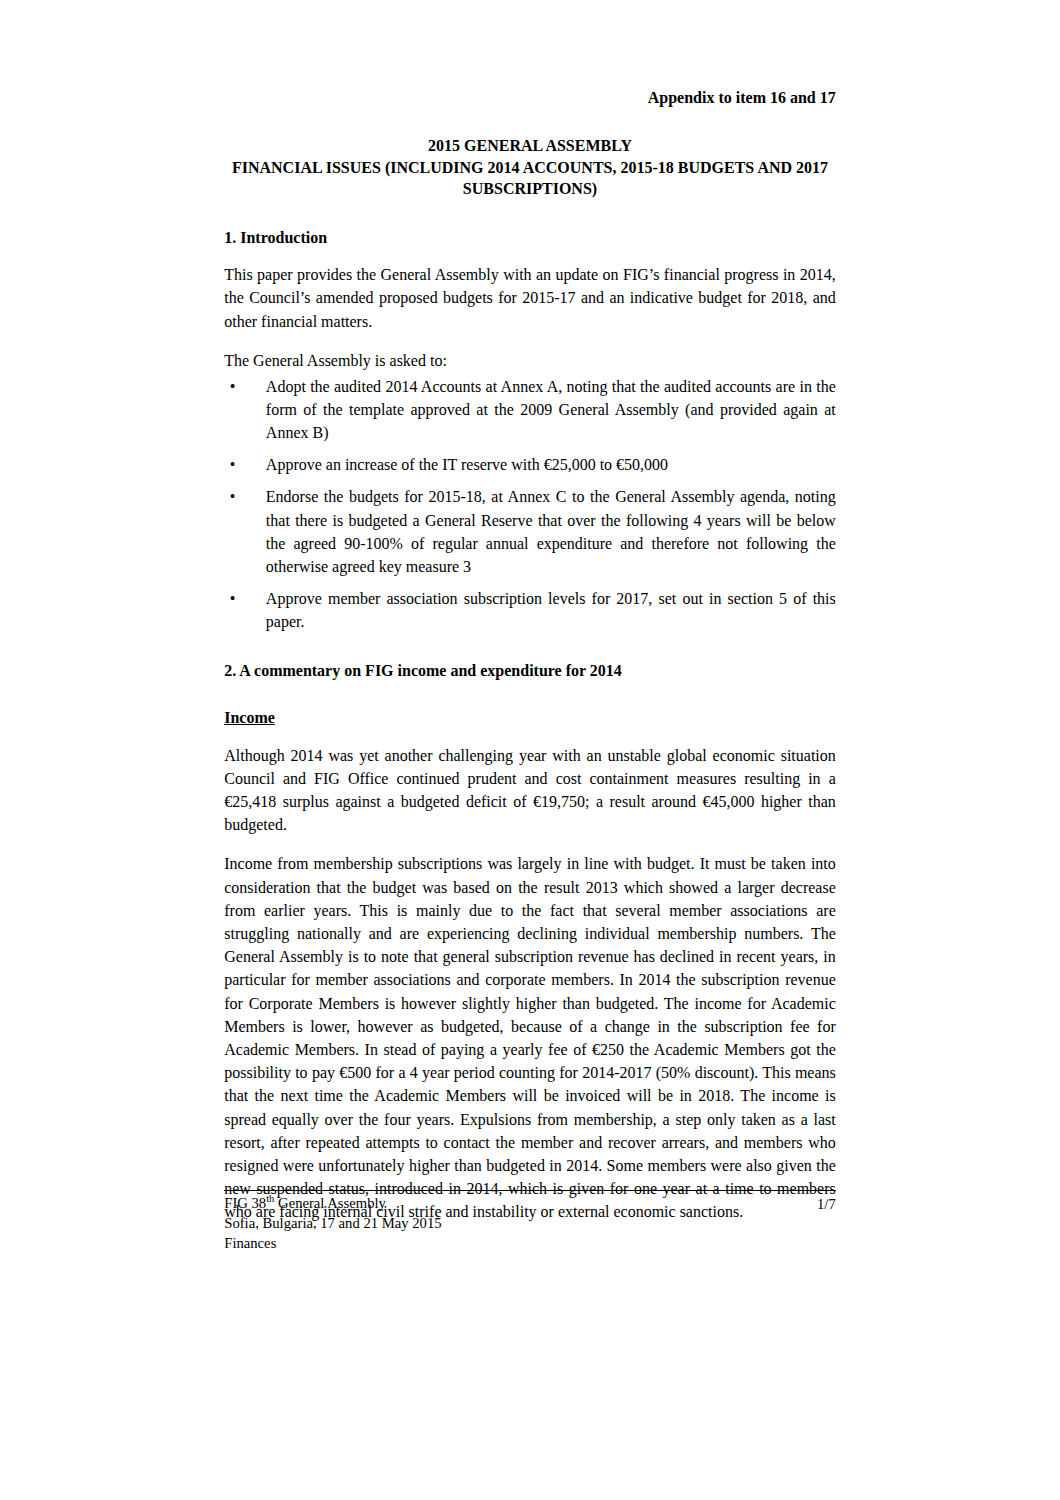Appendix to item 16 and 17
2015 GENERAL ASSEMBLY
FINANCIAL ISSUES (INCLUDING 2014 ACCOUNTS, 2015-18 BUDGETS AND 2017
SUBSCRIPTIONS)
1. Introduction
This paper provides the General Assembly with an update on FIG’s financial progress in 2014, the Council’s amended proposed budgets for 2015-17 and an indicative budget for 2018, and other financial matters.
The General Assembly is asked to:
Adopt the audited 2014 Accounts at Annex A, noting that the audited accounts are in the form of the template approved at the 2009 General Assembly (and provided again at Annex B)
Approve an increase of the IT reserve with €25,000 to €50,000
Endorse the budgets for 2015-18, at Annex C to the General Assembly agenda, noting that there is budgeted a General Reserve that over the following 4 years will be below the agreed 90-100% of regular annual expenditure and therefore not following the otherwise agreed key measure 3
Approve member association subscription levels for 2017, set out in section 5 of this paper.
2. A commentary on FIG income and expenditure for 2014
Income
Although 2014 was yet another challenging year with an unstable global economic situation Council and FIG Office continued prudent and cost containment measures resulting in a €25,418 surplus against a budgeted deficit of €19,750; a result around €45,000 higher than budgeted.
Income from membership subscriptions was largely in line with budget. It must be taken into consideration that the budget was based on the result 2013 which showed a larger decrease from earlier years. This is mainly due to the fact that several member associations are struggling nationally and are experiencing declining individual membership numbers. The General Assembly is to note that general subscription revenue has declined in recent years, in particular for member associations and corporate members. In 2014 the subscription revenue for Corporate Members is however slightly higher than budgeted. The income for Academic Members is lower, however as budgeted, because of a change in the subscription fee for Academic Members. In stead of paying a yearly fee of €250 the Academic Members got the possibility to pay €500 for a 4 year period counting for 2014-2017 (50% discount). This means that the next time the Academic Members will be invoiced will be in 2018. The income is spread equally over the four years. Expulsions from membership, a step only taken as a last resort, after repeated attempts to contact the member and recover arrears, and members who resigned were unfortunately higher than budgeted in 2014. Some members were also given the new suspended status, introduced in 2014, which is given for one year at a time to members who are facing internal civil strife and instability or external economic sanctions.
FIG 38th General Assembly
Sofia, Bulgaria, 17 and 21 May 2015
Finances
1/7